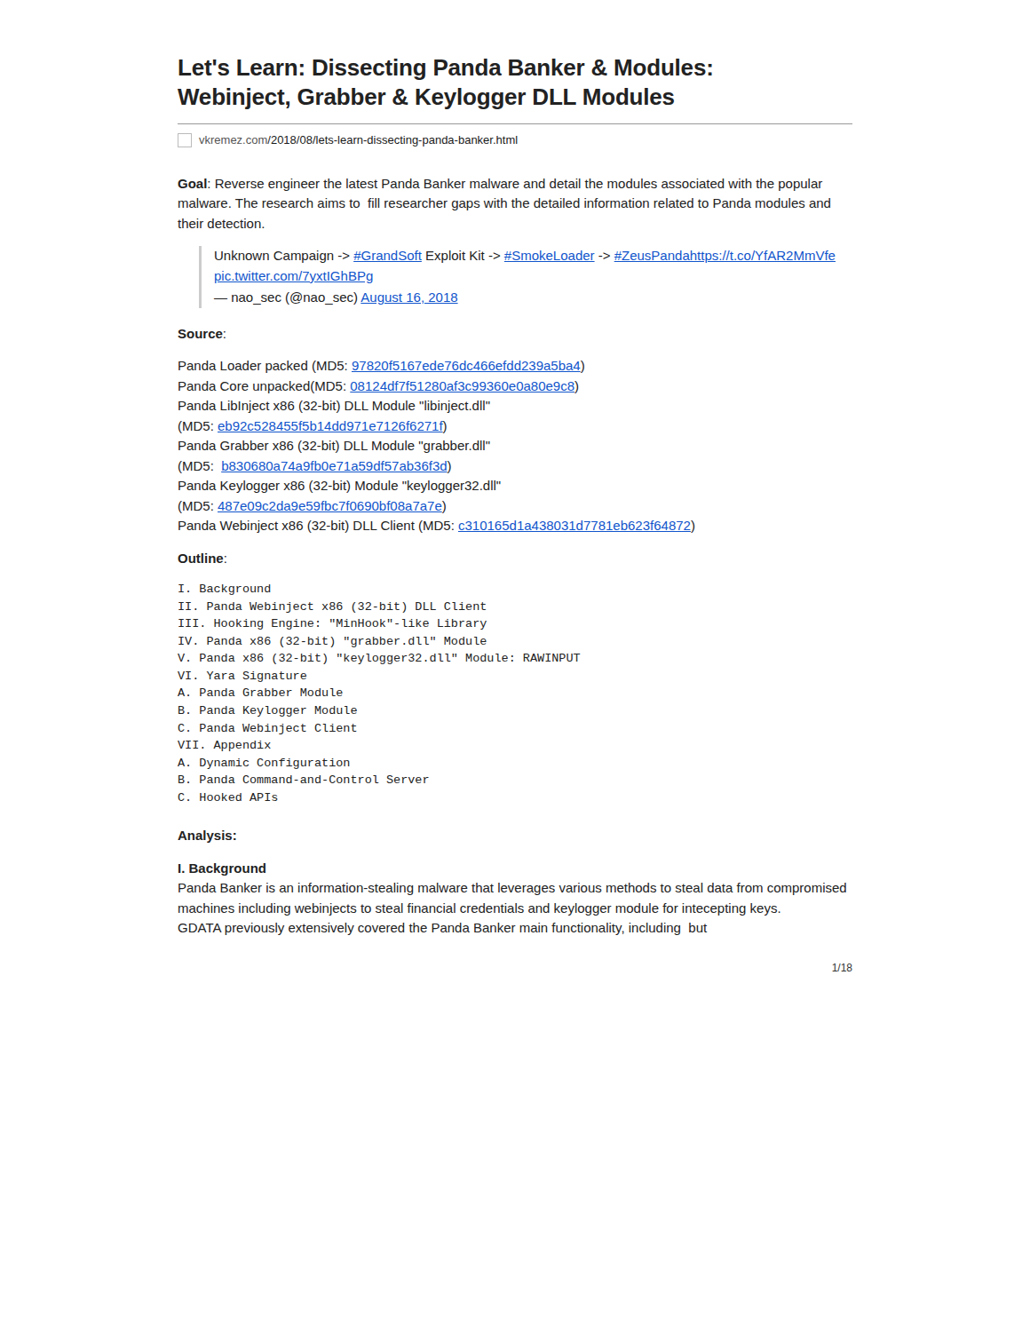Let's Learn: Dissecting Panda Banker & Modules:
Webinject, Grabber & Keylogger DLL Modules
vkremez.com/2018/08/lets-learn-dissecting-panda-banker.html
Goal: Reverse engineer the latest Panda Banker malware and detail the modules associated with the popular malware. The research aims to fill researcher gaps with the detailed information related to Panda modules and their detection.
Unknown Campaign -> #GrandSoft Exploit Kit -> #SmokeLoader -> #ZeusPandahttps://t.co/YfAR2MmVfe pic.twitter.com/7yxtIGhBPg
— nao_sec (@nao_sec) August 16, 2018
Source:
Panda Loader packed (MD5: 97820f5167ede76dc466efdd239a5ba4)
Panda Core unpacked(MD5: 08124df7f51280af3c99360e0a80e9c8)
Panda LibInject x86 (32-bit) DLL Module "libinject.dll"
(MD5: eb92c528455f5b14dd971e7126f6271f)
Panda Grabber x86 (32-bit) DLL Module "grabber.dll"
(MD5: b830680a74a9fb0e71a59df57ab36f3d)
Panda Keylogger x86 (32-bit) Module "keylogger32.dll"
(MD5: 487e09c2da9e59fbc7f0690bf08a7a7e)
Panda Webinject x86 (32-bit) DLL Client (MD5: c310165d1a438031d7781eb623f64872)
Outline:
I. Background
II. Panda Webinject x86 (32-bit) DLL Client
III. Hooking Engine: "MinHook"-like Library
IV. Panda x86 (32-bit) "grabber.dll" Module
V. Panda x86 (32-bit) "keylogger32.dll" Module: RAWINPUT
VI. Yara Signature
A. Panda Grabber Module
B. Panda Keylogger Module
C. Panda Webinject Client
VII. Appendix
A. Dynamic Configuration
B. Panda Command-and-Control Server
C. Hooked APIs
Analysis:
I. Background
Panda Banker is an information-stealing malware that leverages various methods to steal data from compromised machines including webinjects to steal financial credentials and keylogger module for intecepting keys.
GDATA previously extensively covered the Panda Banker main functionality, including but
1/18